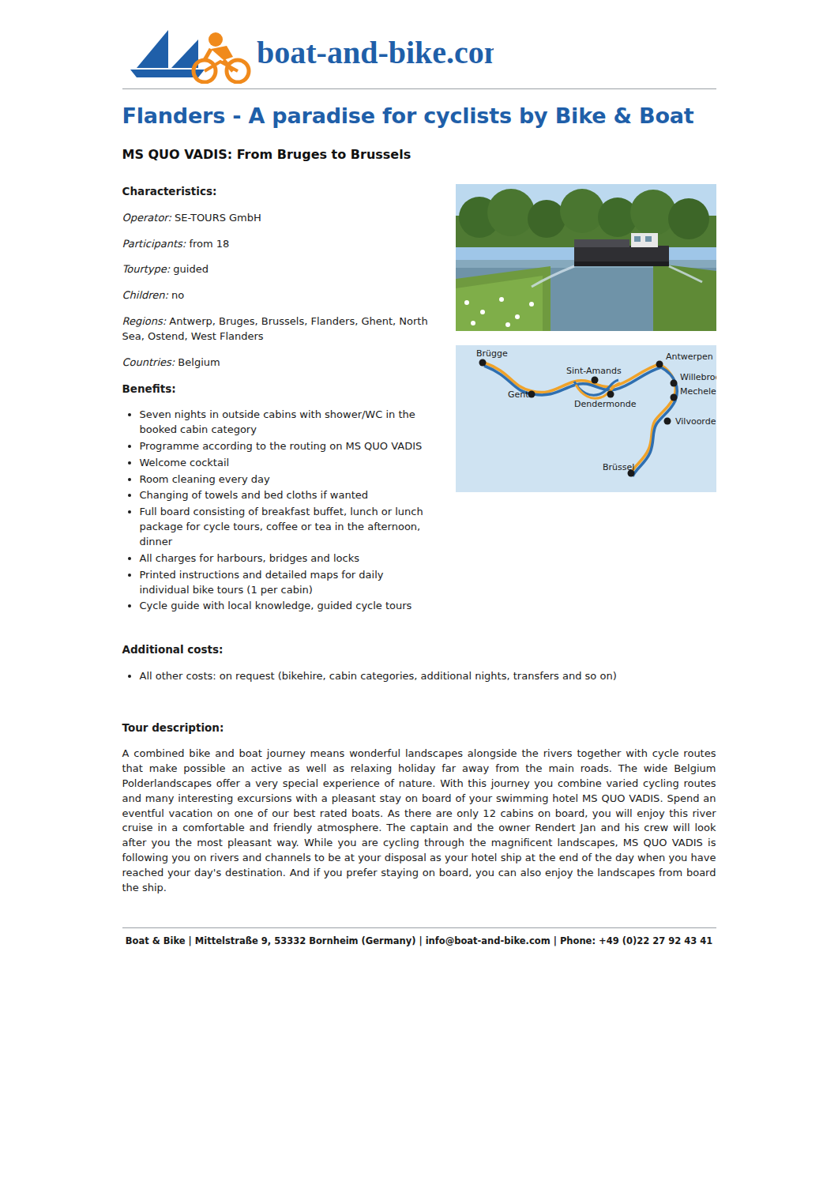boat-and-bike.com
Flanders - A paradise for cyclists by Bike & Boat
MS QUO VADIS: From Bruges to Brussels
Characteristics:
Operator: SE-TOURS GmbH
Participants: from 18
Tourtype: guided
Children: no
Regions: Antwerp, Bruges, Brussels, Flanders, Ghent, North Sea, Ostend, West Flanders
Countries: Belgium
Benefits:
Seven nights in outside cabins with shower/WC in the booked cabin category
Programme according to the routing on MS QUO VADIS
Welcome cocktail
Room cleaning every day
Changing of towels and bed cloths if wanted
Full board consisting of breakfast buffet, lunch or lunch package for cycle tours, coffee or tea in the afternoon, dinner
All charges for harbours, bridges and locks
Printed instructions and detailed maps for daily individual bike tours (1 per cabin)
Cycle guide with local knowledge, guided cycle tours
Brügge Gent Sint-Amands Dendermonde Antwerpen Willebroek Mechelen Vilvoorde Brüssel
Additional costs:
All other costs: on request (bikehire, cabin categories, additional nights, transfers and so on)
Tour description:
A combined bike and boat journey means wonderful landscapes alongside the rivers together with cycle routes that make possible an active as well as relaxing holiday far away from the main roads. The wide Belgium Polderlandscapes offer a very special experience of nature. With this journey you combine varied cycling routes and many interesting excursions with a pleasant stay on board of your swimming hotel MS QUO VADIS. Spend an eventful vacation on one of our best rated boats. As there are only 12 cabins on board, you will enjoy this river cruise in a comfortable and friendly atmosphere. The captain and the owner Rendert Jan and his crew will look after you the most pleasant way. While you are cycling through the magnificent landscapes, MS QUO VADIS is following you on rivers and channels to be at your disposal as your hotel ship at the end of the day when you have reached your day's destination. And if you prefer staying on board, you can also enjoy the landscapes from board the ship.
Boat & Bike | Mittelstraße 9, 53332 Bornheim (Germany) | info@boat-and-bike.com | Phone: +49 (0)22 27 92 43 41